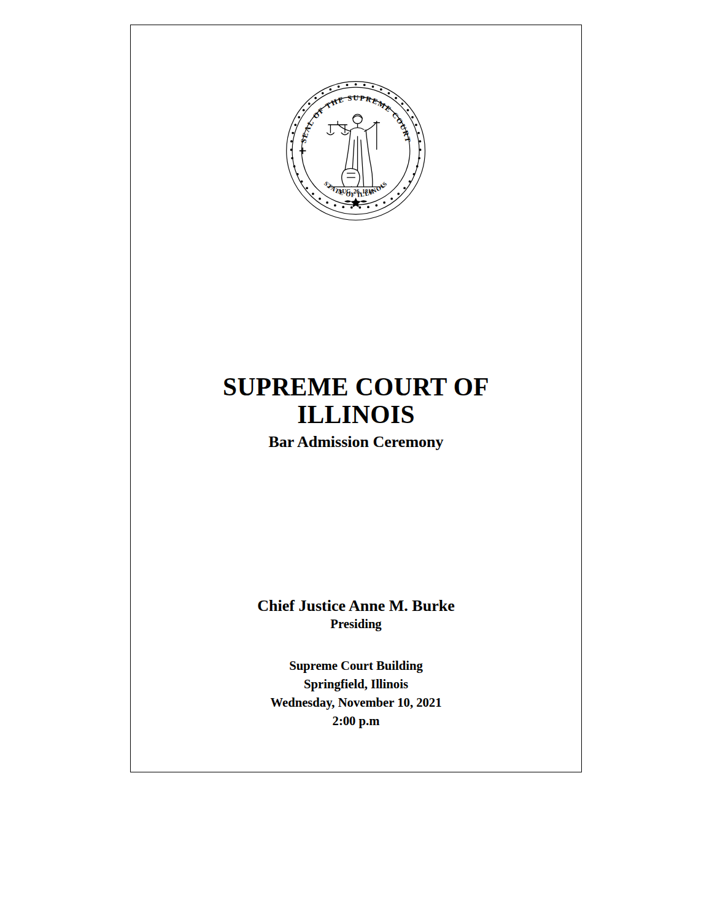SEAL OF THE SUPREME COURT STATE OF ILLINOIS AUG. 26, 1818
SUPREME COURT OF ILLINOIS
Bar Admission Ceremony
Chief Justice Anne M. Burke
Presiding
Supreme Court Building
Springfield, Illinois
Wednesday, November 10, 2021
2:00 p.m